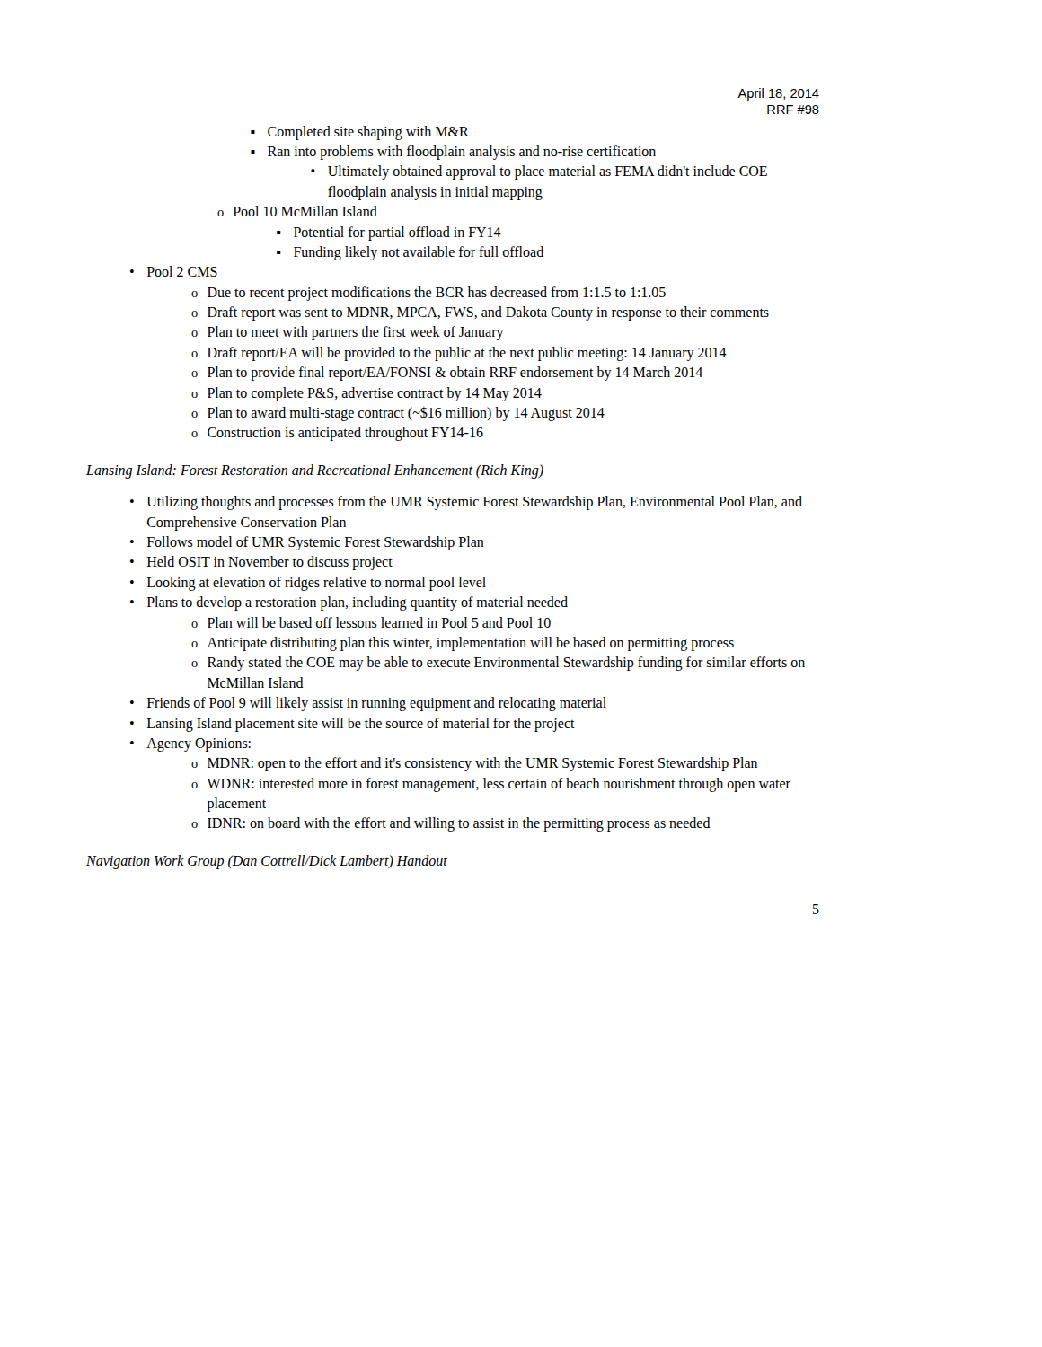April 18, 2014
RRF #98
Completed site shaping with M&R
Ran into problems with floodplain analysis and no-rise certification
Ultimately obtained approval to place material as FEMA didn't include COE floodplain analysis in initial mapping
Pool 10 McMillan Island
Potential for partial offload in FY14
Funding likely not available for full offload
Pool 2 CMS
Due to recent project modifications the BCR has decreased from 1:1.5 to 1:1.05
Draft report was sent to MDNR, MPCA, FWS, and Dakota County in response to their comments
Plan to meet with partners the first week of January
Draft report/EA will be provided to the public at the next public meeting: 14 January 2014
Plan to provide final report/EA/FONSI & obtain RRF endorsement by 14 March 2014
Plan to complete P&S, advertise contract by 14 May 2014
Plan to award multi-stage contract (~$16 million) by 14 August 2014
Construction is anticipated throughout FY14-16
Lansing Island: Forest Restoration and Recreational Enhancement (Rich King)
Utilizing thoughts and processes from the UMR Systemic Forest Stewardship Plan, Environmental Pool Plan, and Comprehensive Conservation Plan
Follows model of UMR Systemic Forest Stewardship Plan
Held OSIT in November to discuss project
Looking at elevation of ridges relative to normal pool level
Plans to develop a restoration plan, including quantity of material needed
Plan will be based off lessons learned in Pool 5 and Pool 10
Anticipate distributing plan this winter, implementation will be based on permitting process
Randy stated the COE may be able to execute Environmental Stewardship funding for similar efforts on McMillan Island
Friends of Pool 9 will likely assist in running equipment and relocating material
Lansing Island placement site will be the source of material for the project
Agency Opinions:
MDNR: open to the effort and it's consistency with the UMR Systemic Forest Stewardship Plan
WDNR: interested more in forest management, less certain of beach nourishment through open water placement
IDNR: on board with the effort and willing to assist in the permitting process as needed
Navigation Work Group (Dan Cottrell/Dick Lambert) Handout
5